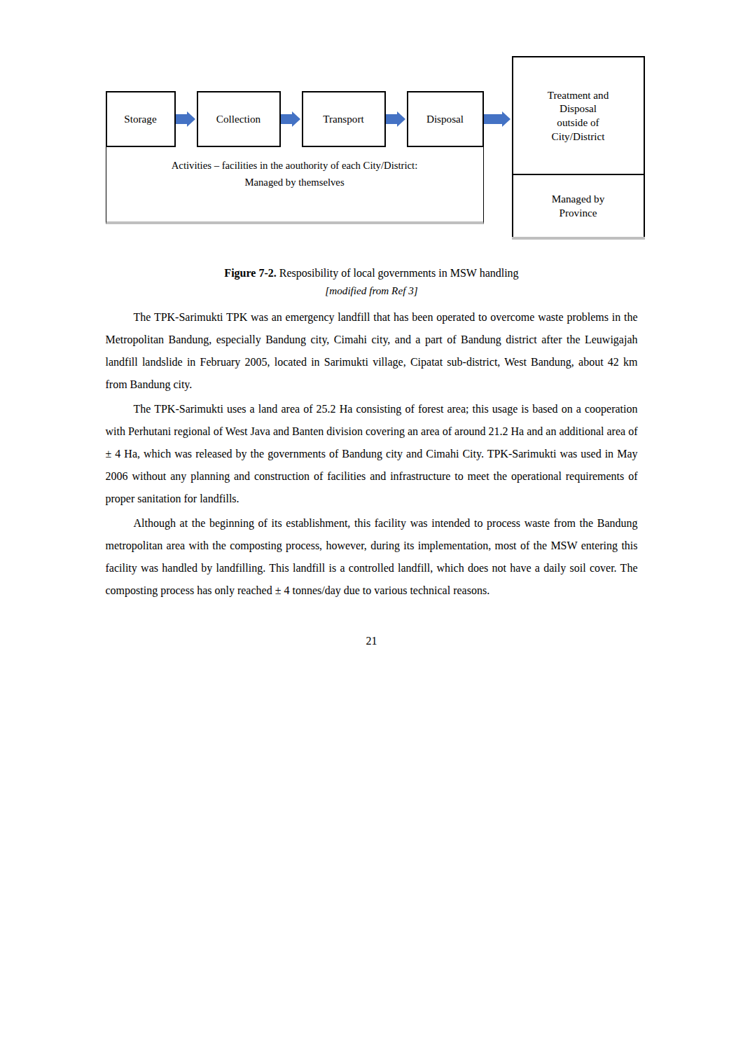Storage
Collection
Transport
Disposal
Treatment and
Disposal
outside of
City/District
Managed by
Province
Activities – facilities in the aouthority of each City/District:
Managed by themselves
Figure 7-2. Resposibility of local governments in MSW handling [modified from Ref 3]
The TPK-Sarimukti TPK was an emergency landfill that has been operated to overcome waste problems in the Metropolitan Bandung, especially Bandung city, Cimahi city, and a part of Bandung district after the Leuwigajah landfill landslide in February 2005, located in Sarimukti village, Cipatat sub-district, West Bandung, about 42 km from Bandung city.
The TPK-Sarimukti uses a land area of 25.2 Ha consisting of forest area; this usage is based on a cooperation with Perhutani regional of West Java and Banten division covering an area of around 21.2 Ha and an additional area of ± 4 Ha, which was released by the governments of Bandung city and Cimahi City. TPK-Sarimukti was used in May 2006 without any planning and construction of facilities and infrastructure to meet the operational requirements of proper sanitation for landfills.
Although at the beginning of its establishment, this facility was intended to process waste from the Bandung metropolitan area with the composting process, however, during its implementation, most of the MSW entering this facility was handled by landfilling. This landfill is a controlled landfill, which does not have a daily soil cover. The composting process has only reached ± 4 tonnes/day due to various technical reasons.
21